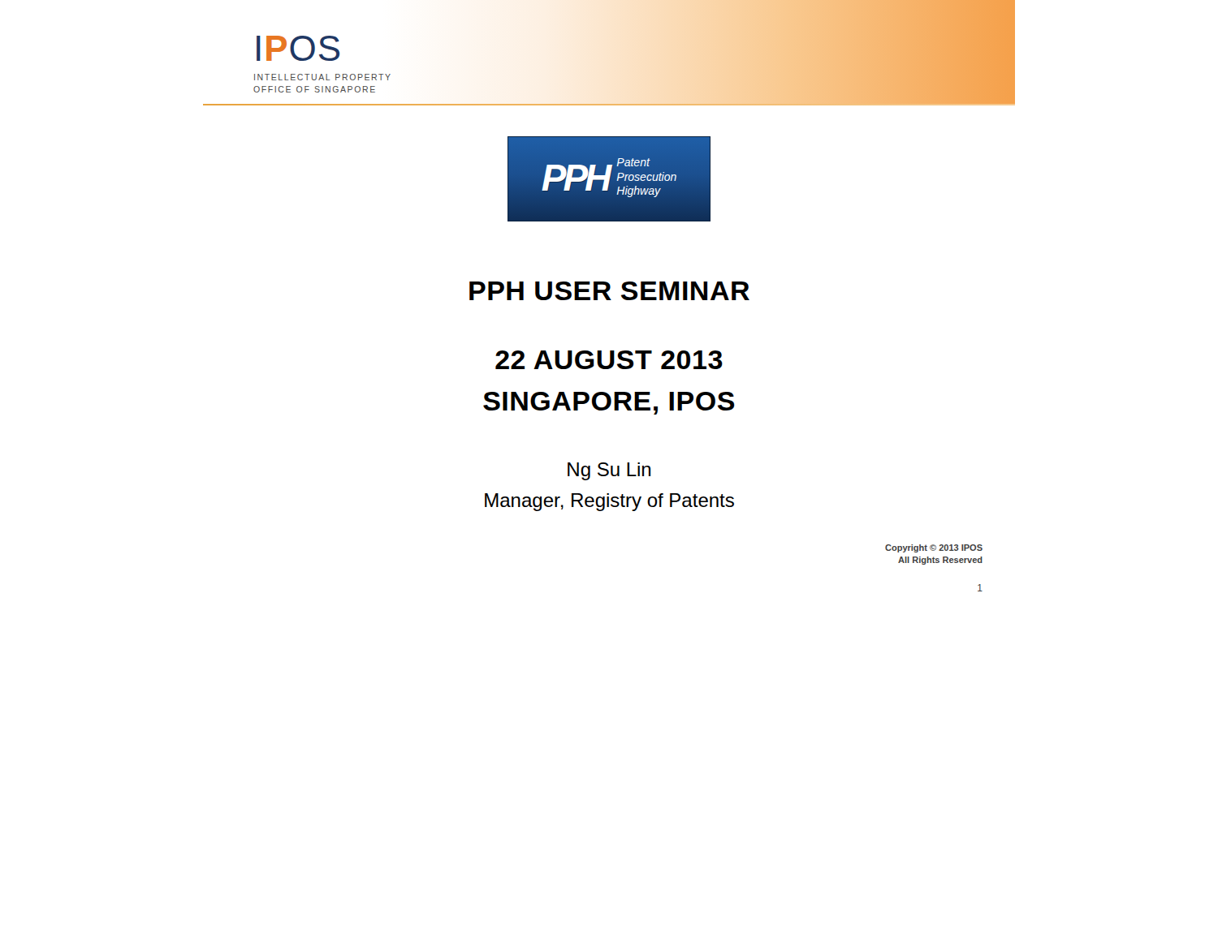IPOS
INTELLECTUAL PROPERTY
OFFICE OF SINGAPORE
PPH Patent
Prosecution
Highway
PPH USER SEMINAR 22 AUGUST 2013
SINGAPORE, IPOS
Ng Su Lin
Manager, Registry of Patents
Copyright © 2013 IPOS
All Rights Reserved
1